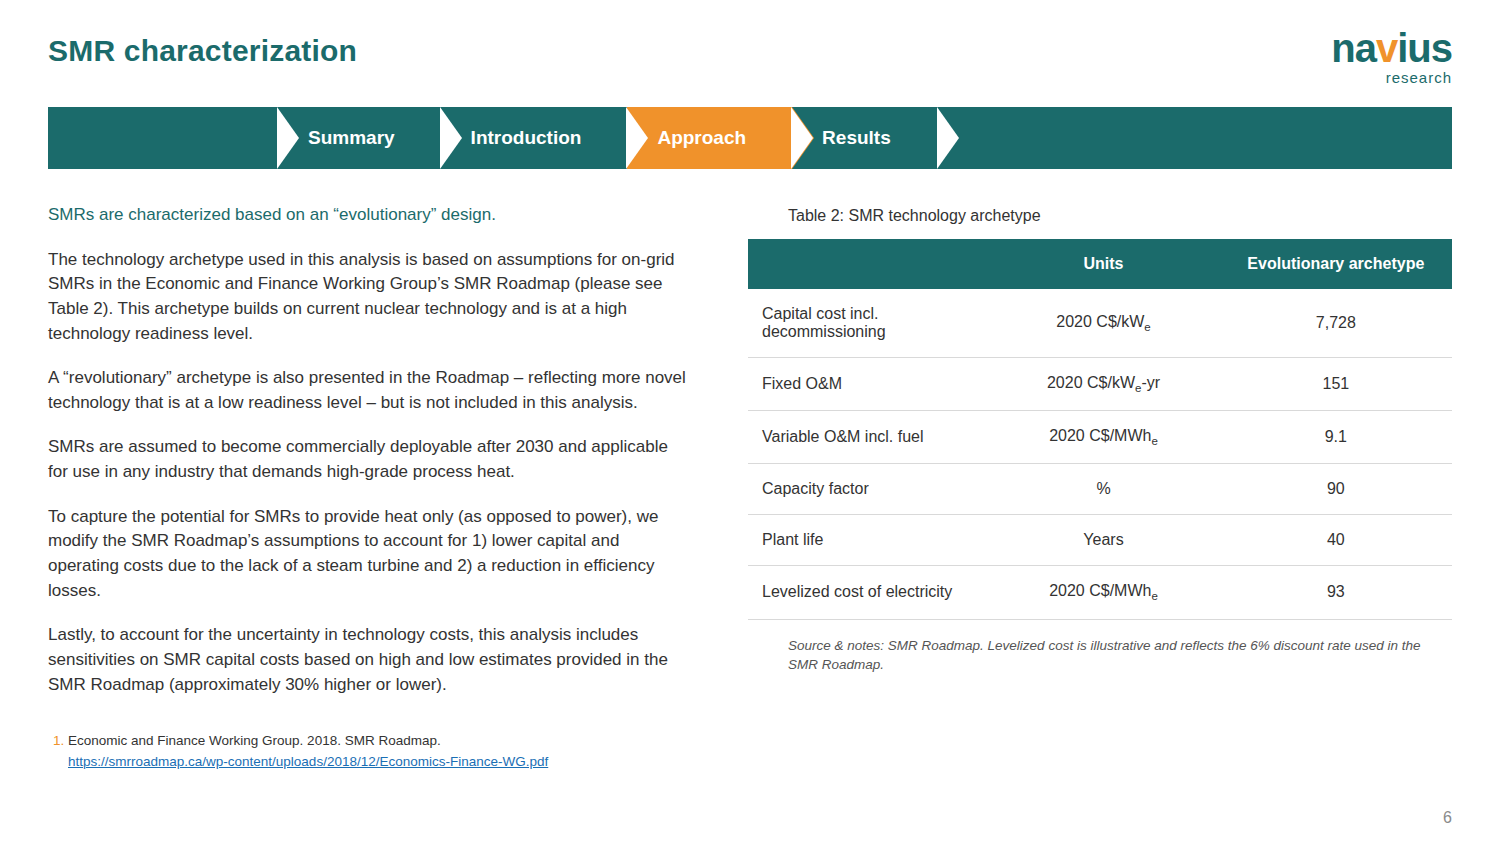SMR characterization
navius
research
Summary
Introduction
Approach
Results
SMRs are characterized based on an “evolutionary” design.
The technology archetype used in this analysis is based on assumptions for on-grid SMRs in the Economic and Finance Working Group’s SMR Roadmap (please see Table 2). This archetype builds on current nuclear technology and is at a high technology readiness level.
A “revolutionary” archetype is also presented in the Roadmap – reflecting more novel technology that is at a low readiness level – but is not included in this analysis.
SMRs are assumed to become commercially deployable after 2030 and applicable for use in any industry that demands high-grade process heat.
To capture the potential for SMRs to provide heat only (as opposed to power), we modify the SMR Roadmap’s assumptions to account for 1) lower capital and operating costs due to the lack of a steam turbine and 2) a reduction in efficiency losses.
Lastly, to account for the uncertainty in technology costs, this analysis includes sensitivities on SMR capital costs based on high and low estimates provided in the SMR Roadmap (approximately 30% higher or lower).
Economic and Finance Working Group. 2018. SMR Roadmap.
https://smrroadmap.ca/wp-content/uploads/2018/12/Economics-Finance-WG.pdf
Table 2: SMR technology archetype
| | Units | Evolutionary archetype |
| --- | --- | --- |
| Capital cost incl. decommissioning | 2020 C$/kW e | 7,728 |
| Fixed O&M | 2020 C$/kW e -yr | 151 |
| Variable O&M incl. fuel | 2020 C$/MWh e | 9.1 |
| Capacity factor | % | 90 |
| Plant life | Years | 40 |
| Levelized cost of electricity | 2020 C$/MWh e | 93 |
Source & notes: SMR Roadmap. Levelized cost is illustrative and reflects the 6% discount rate used in the SMR Roadmap.
6